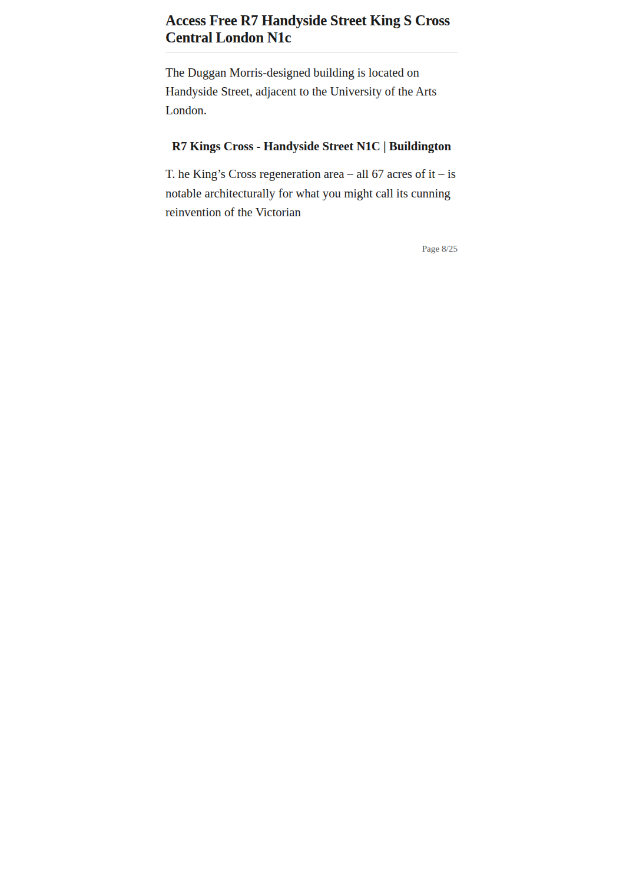Access Free R7 Handyside Street King S Cross Central London N1c
The Duggan Morris-designed building is located on Handyside Street, adjacent to the University of the Arts London.
R7 Kings Cross - Handyside Street N1C | Buildington
T. he King’s Cross regeneration area – all 67 acres of it – is notable architecturally for what you might call its cunning reinvention of the Victorian
Page 8/25